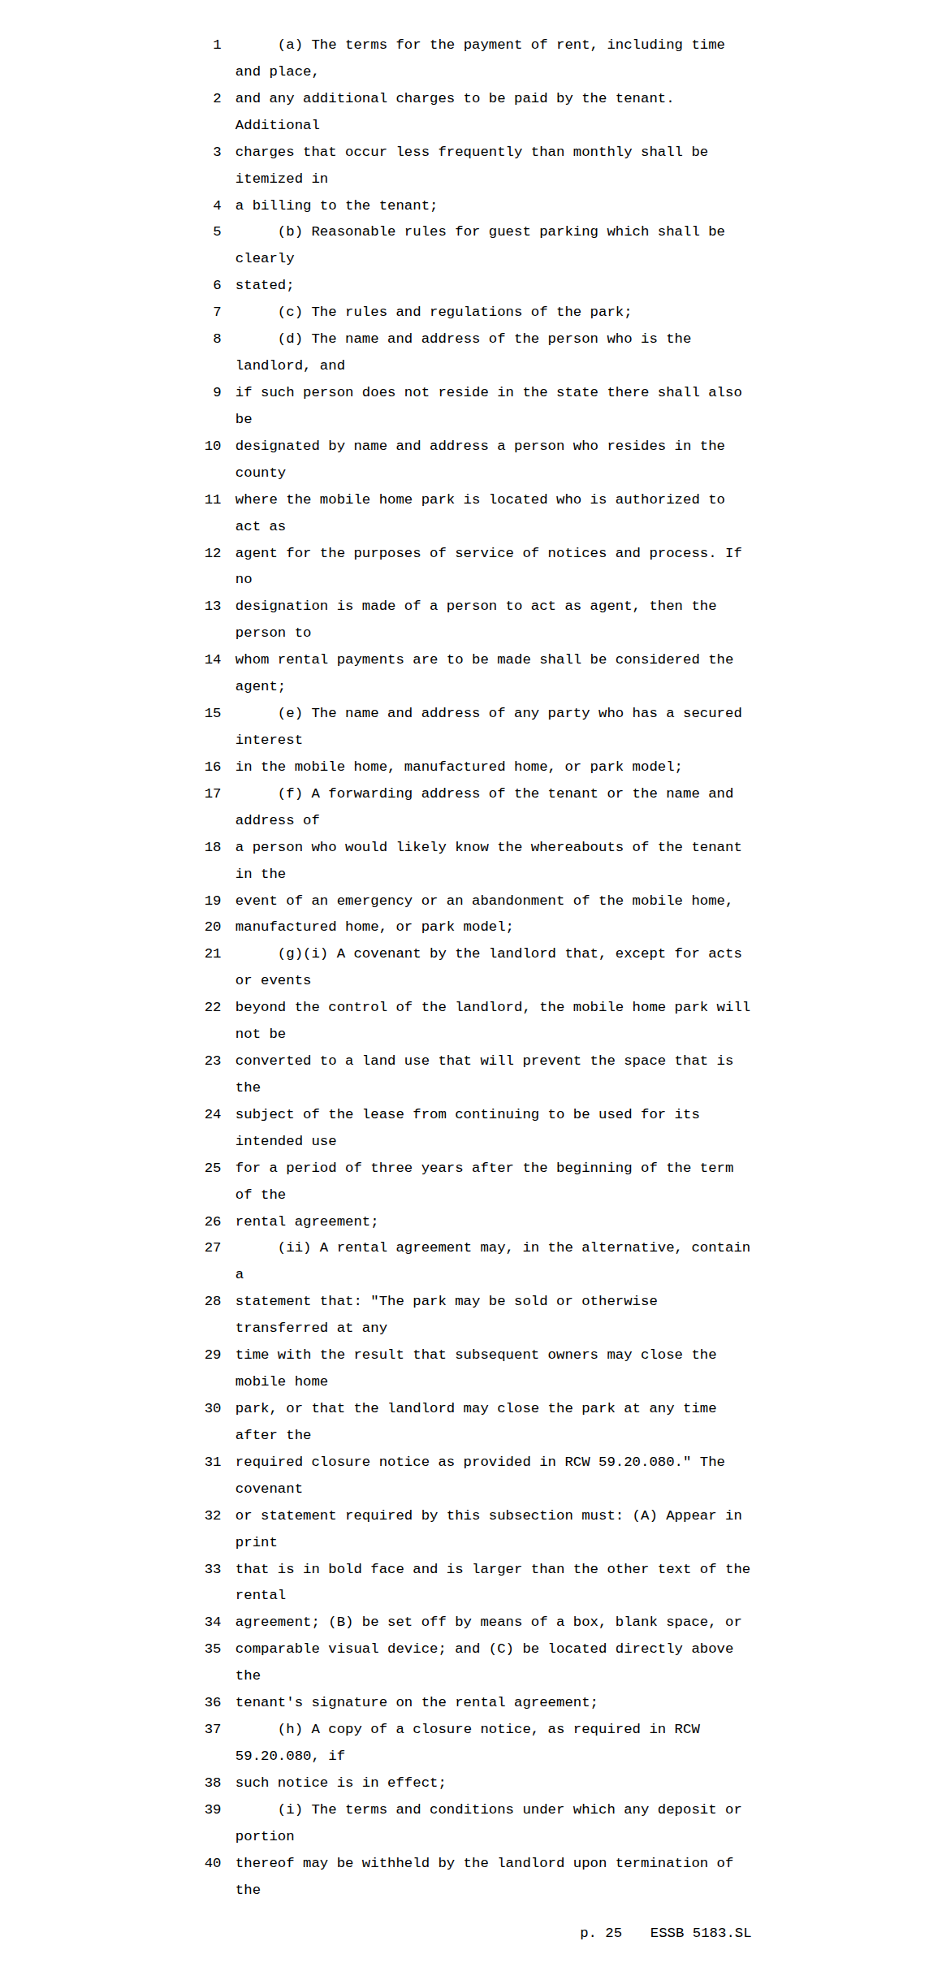(a) The terms for the payment of rent, including time and place,
and any additional charges to be paid by the tenant. Additional
charges that occur less frequently than monthly shall be itemized in
a billing to the tenant;
(b) Reasonable rules for guest parking which shall be clearly
stated;
(c) The rules and regulations of the park;
(d) The name and address of the person who is the landlord, and
if such person does not reside in the state there shall also be
designated by name and address a person who resides in the county
where the mobile home park is located who is authorized to act as
agent for the purposes of service of notices and process. If no
designation is made of a person to act as agent, then the person to
whom rental payments are to be made shall be considered the agent;
(e) The name and address of any party who has a secured interest
in the mobile home, manufactured home, or park model;
(f) A forwarding address of the tenant or the name and address of
a person who would likely know the whereabouts of the tenant in the
event of an emergency or an abandonment of the mobile home,
manufactured home, or park model;
(g)(i) A covenant by the landlord that, except for acts or events
beyond the control of the landlord, the mobile home park will not be
converted to a land use that will prevent the space that is the
subject of the lease from continuing to be used for its intended use
for a period of three years after the beginning of the term of the
rental agreement;
(ii) A rental agreement may, in the alternative, contain a
statement that: "The park may be sold or otherwise transferred at any
time with the result that subsequent owners may close the mobile home
park, or that the landlord may close the park at any time after the
required closure notice as provided in RCW 59.20.080." The covenant
or statement required by this subsection must: (A) Appear in print
that is in bold face and is larger than the other text of the rental
agreement; (B) be set off by means of a box, blank space, or
comparable visual device; and (C) be located directly above the
tenant's signature on the rental agreement;
(h) A copy of a closure notice, as required in RCW 59.20.080, if
such notice is in effect;
(i) The terms and conditions under which any deposit or portion
thereof may be withheld by the landlord upon termination of the
p. 25 ESSB 5183.SL